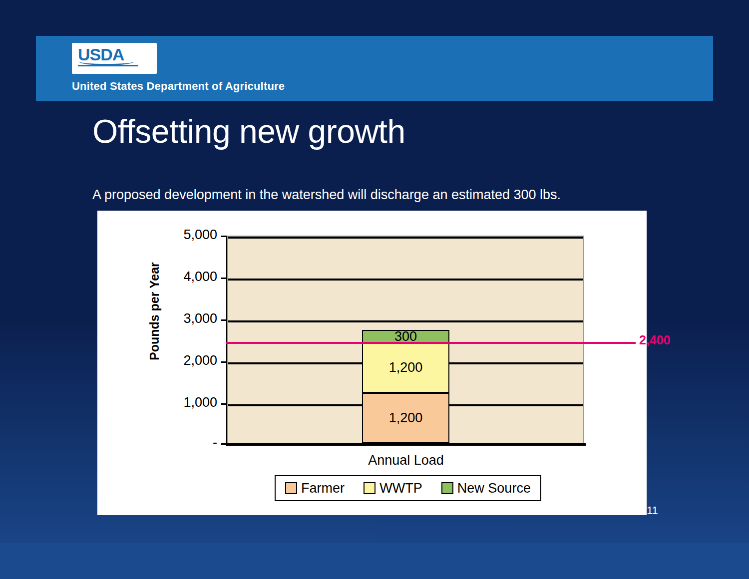USDA
United States Department of Agriculture
Offsetting new growth
A proposed development in the watershed will discharge an estimated 300 lbs.
Pounds per Year
5,000
4,000
3,000
2,000
1,000
-
300
1,200
1,200
2,400
Annual Load
Farmer
WWTP
New Source
11